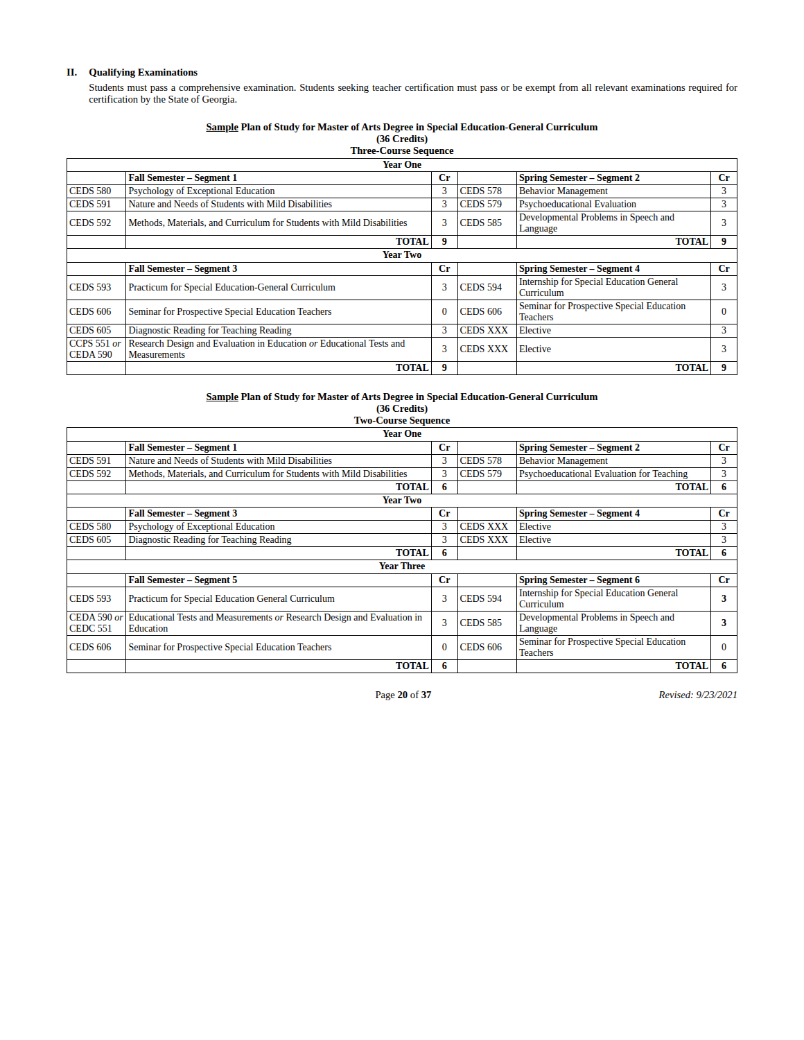II. Qualifying Examinations
Students must pass a comprehensive examination. Students seeking teacher certification must pass or be exempt from all relevant examinations required for certification by the State of Georgia.
Sample Plan of Study for Master of Arts Degree in Special Education-General Curriculum
(36 Credits)
Three-Course Sequence
| Year One |
| | Fall Semester – Segment 1 | Cr | | Spring Semester – Segment 2 | Cr |
| CEDS 580 | Psychology of Exceptional Education | 3 | CEDS 578 | Behavior Management | 3 |
| CEDS 591 | Nature and Needs of Students with Mild Disabilities | 3 | CEDS 579 | Psychoeducational Evaluation | 3 |
| CEDS 592 | Methods, Materials, and Curriculum for Students with Mild Disabilities | 3 | CEDS 585 | Developmental Problems in Speech and Language | 3 |
| | TOTAL | 9 | | TOTAL | 9 |
| Year Two |
| | Fall Semester – Segment 3 | Cr | | Spring Semester – Segment 4 | Cr |
| CEDS 593 | Practicum for Special Education-General Curriculum | 3 | CEDS 594 | Internship for Special Education General Curriculum | 3 |
| CEDS 606 | Seminar for Prospective Special Education Teachers | 0 | CEDS 606 | Seminar for Prospective Special Education Teachers | 0 |
| CEDS 605 | Diagnostic Reading for Teaching Reading | 3 | CEDS XXX | Elective | 3 |
| CCPS 551 or CEDA 590 | Research Design and Evaluation in Education or Educational Tests and Measurements | 3 | CEDS XXX | Elective | 3 |
| | TOTAL | 9 | | TOTAL | 9 |
Sample Plan of Study for Master of Arts Degree in Special Education-General Curriculum
(36 Credits)
Two-Course Sequence
| Year One |
| | Fall Semester – Segment 1 | Cr | | Spring Semester – Segment 2 | Cr |
| CEDS 591 | Nature and Needs of Students with Mild Disabilities | 3 | CEDS 578 | Behavior Management | 3 |
| CEDS 592 | Methods, Materials, and Curriculum for Students with Mild Disabilities | 3 | CEDS 579 | Psychoeducational Evaluation for Teaching | 3 |
| | TOTAL | 6 | | TOTAL | 6 |
| Year Two |
| | Fall Semester – Segment 3 | Cr | | Spring Semester – Segment 4 | Cr |
| CEDS 580 | Psychology of Exceptional Education | 3 | CEDS XXX | Elective | 3 |
| CEDS 605 | Diagnostic Reading for Teaching Reading | 3 | CEDS XXX | Elective | 3 |
| | TOTAL | 6 | | TOTAL | 6 |
| Year Three |
| | Fall Semester – Segment 5 | Cr | | Spring Semester – Segment 6 | Cr |
| CEDS 593 | Practicum for Special Education General Curriculum | 3 | CEDS 594 | Internship for Special Education General Curriculum | 3 |
| CEDA 590 or CEDC 551 | Educational Tests and Measurements or Research Design and Evaluation in Education | 3 | CEDS 585 | Developmental Problems in Speech and Language | 3 |
| CEDS 606 | Seminar for Prospective Special Education Teachers | 0 | CEDS 606 | Seminar for Prospective Special Education Teachers | 0 |
| | TOTAL | 6 | | TOTAL | 6 |
Page 20 of 37
Revised: 9/23/2021